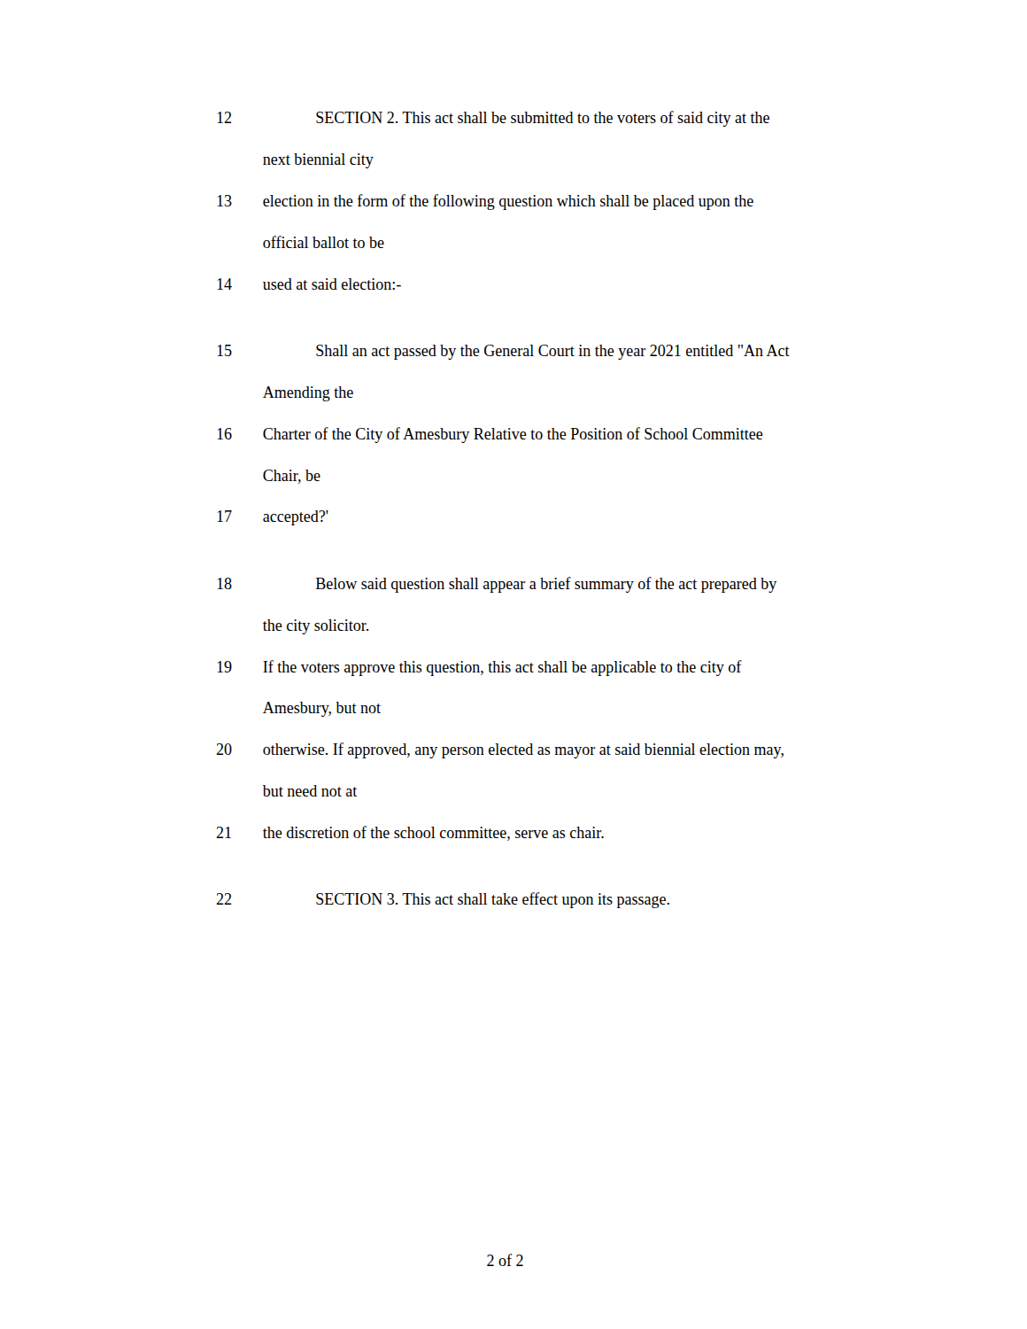| 12 | SECTION 2. This act shall be submitted to the voters of said city at the next biennial city |
| 13 | election in the form of the following question which shall be placed upon the official ballot to be |
| 14 | used at said election:- |
| 15 | Shall an act passed by the General Court in the year 2021 entitled "An Act Amending the |
| 16 | Charter of the City of Amesbury Relative to the Position of School Committee Chair, be |
| 17 | accepted?' |
| 18 | Below said question shall appear a brief summary of the act prepared by the city solicitor. |
| 19 | If the voters approve this question, this act shall be applicable to the city of Amesbury, but not |
| 20 | otherwise. If approved, any person elected as mayor at said biennial election may, but need not at |
| 21 | the discretion of the school committee, serve as chair. |
| 22 | SECTION 3. This act shall take effect upon its passage. |
2 of 2